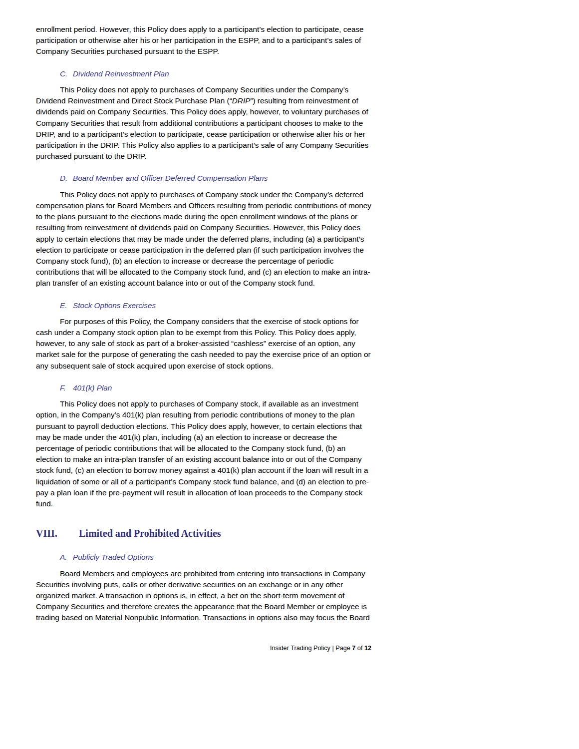enrollment period. However, this Policy does apply to a participant’s election to participate, cease participation or otherwise alter his or her participation in the ESPP, and to a participant’s sales of Company Securities purchased pursuant to the ESPP.
C. Dividend Reinvestment Plan
This Policy does not apply to purchases of Company Securities under the Company’s Dividend Reinvestment and Direct Stock Purchase Plan (“DRIP”) resulting from reinvestment of dividends paid on Company Securities. This Policy does apply, however, to voluntary purchases of Company Securities that result from additional contributions a participant chooses to make to the DRIP, and to a participant’s election to participate, cease participation or otherwise alter his or her participation in the DRIP. This Policy also applies to a participant’s sale of any Company Securities purchased pursuant to the DRIP.
D. Board Member and Officer Deferred Compensation Plans
This Policy does not apply to purchases of Company stock under the Company’s deferred compensation plans for Board Members and Officers resulting from periodic contributions of money to the plans pursuant to the elections made during the open enrollment windows of the plans or resulting from reinvestment of dividends paid on Company Securities. However, this Policy does apply to certain elections that may be made under the deferred plans, including (a) a participant’s election to participate or cease participation in the deferred plan (if such participation involves the Company stock fund), (b) an election to increase or decrease the percentage of periodic contributions that will be allocated to the Company stock fund, and (c) an election to make an intra-plan transfer of an existing account balance into or out of the Company stock fund.
E. Stock Options Exercises
For purposes of this Policy, the Company considers that the exercise of stock options for cash under a Company stock option plan to be exempt from this Policy. This Policy does apply, however, to any sale of stock as part of a broker-assisted “cashless” exercise of an option, any market sale for the purpose of generating the cash needed to pay the exercise price of an option or any subsequent sale of stock acquired upon exercise of stock options.
F. 401(k) Plan
This Policy does not apply to purchases of Company stock, if available as an investment option, in the Company’s 401(k) plan resulting from periodic contributions of money to the plan pursuant to payroll deduction elections. This Policy does apply, however, to certain elections that may be made under the 401(k) plan, including (a) an election to increase or decrease the percentage of periodic contributions that will be allocated to the Company stock fund, (b) an election to make an intra-plan transfer of an existing account balance into or out of the Company stock fund, (c) an election to borrow money against a 401(k) plan account if the loan will result in a liquidation of some or all of a participant’s Company stock fund balance, and (d) an election to pre-pay a plan loan if the pre-payment will result in allocation of loan proceeds to the Company stock fund.
VIII. Limited and Prohibited Activities
A. Publicly Traded Options
Board Members and employees are prohibited from entering into transactions in Company Securities involving puts, calls or other derivative securities on an exchange or in any other organized market. A transaction in options is, in effect, a bet on the short-term movement of Company Securities and therefore creates the appearance that the Board Member or employee is trading based on Material Nonpublic Information. Transactions in options also may focus the Board
Insider Trading Policy | Page 7 of 12